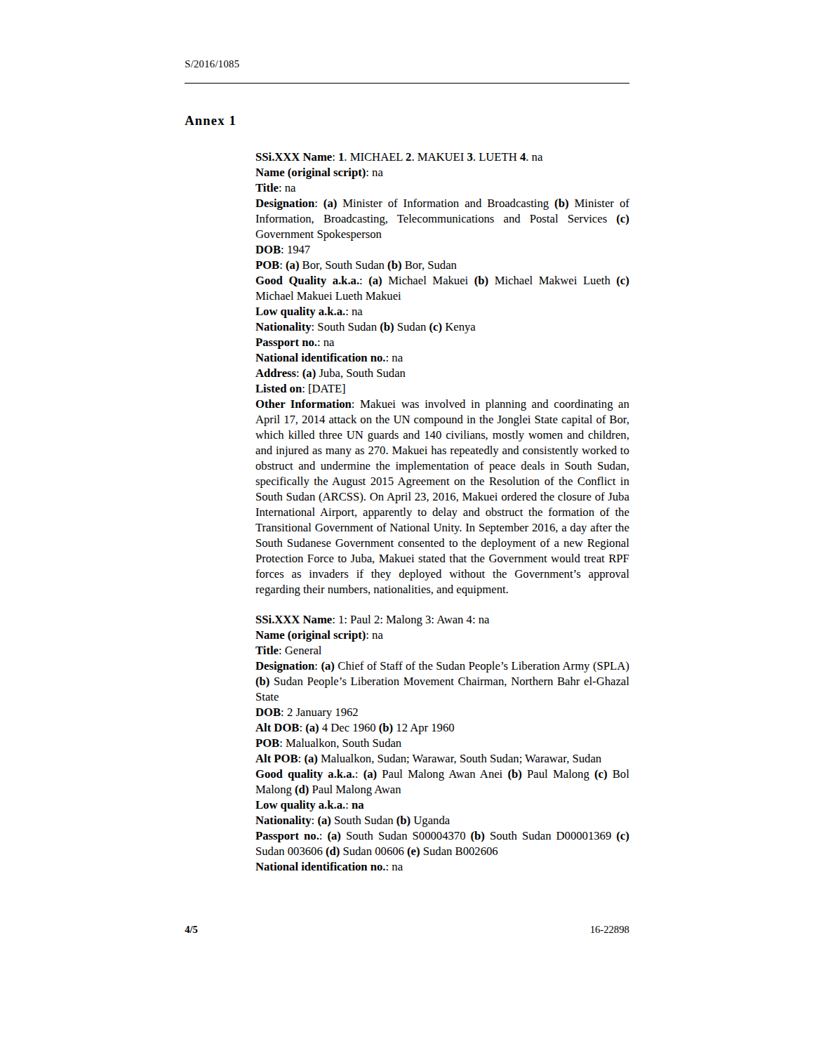S/2016/1085
Annex 1
SSi.XXX Name: 1. MICHAEL 2. MAKUEI 3. LUETH 4. na
Name (original script): na
Title: na
Designation: (a) Minister of Information and Broadcasting (b) Minister of Information, Broadcasting, Telecommunications and Postal Services (c) Government Spokesperson
DOB: 1947
POB: (a) Bor, South Sudan (b) Bor, Sudan
Good Quality a.k.a.: (a) Michael Makuei (b) Michael Makwei Lueth (c) Michael Makuei Lueth Makuei
Low quality a.k.a.: na
Nationality: South Sudan (b) Sudan (c) Kenya
Passport no.: na
National identification no.: na
Address: (a) Juba, South Sudan
Listed on: [DATE]
Other Information: Makuei was involved in planning and coordinating an April 17, 2014 attack on the UN compound in the Jonglei State capital of Bor, which killed three UN guards and 140 civilians, mostly women and children, and injured as many as 270. Makuei has repeatedly and consistently worked to obstruct and undermine the implementation of peace deals in South Sudan, specifically the August 2015 Agreement on the Resolution of the Conflict in South Sudan (ARCSS). On April 23, 2016, Makuei ordered the closure of Juba International Airport, apparently to delay and obstruct the formation of the Transitional Government of National Unity. In September 2016, a day after the South Sudanese Government consented to the deployment of a new Regional Protection Force to Juba, Makuei stated that the Government would treat RPF forces as invaders if they deployed without the Government’s approval regarding their numbers, nationalities, and equipment.
SSi.XXX Name: 1: Paul 2: Malong 3: Awan 4: na
Name (original script): na
Title: General
Designation: (a) Chief of Staff of the Sudan People’s Liberation Army (SPLA) (b) Sudan People’s Liberation Movement Chairman, Northern Bahr el-Ghazal State
DOB: 2 January 1962
Alt DOB: (a) 4 Dec 1960 (b) 12 Apr 1960
POB: Malualkon, South Sudan
Alt POB: (a) Malualkon, Sudan; Warawar, South Sudan; Warawar, Sudan
Good quality a.k.a.: (a) Paul Malong Awan Anei (b) Paul Malong (c) Bol Malong (d) Paul Malong Awan
Low quality a.k.a.: na
Nationality: (a) South Sudan (b) Uganda
Passport no.: (a) South Sudan S00004370 (b) South Sudan D00001369 (c) Sudan 003606 (d) Sudan 00606 (e) Sudan B002606
National identification no.: na
4/5 16-22898